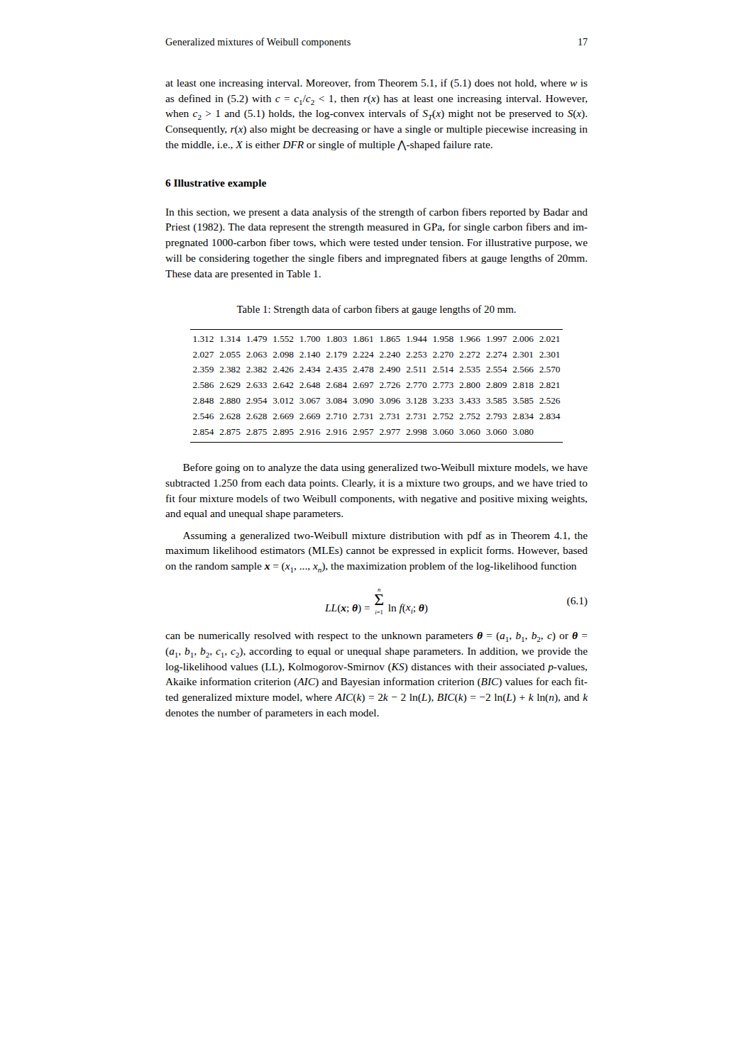Generalized mixtures of Weibull components 17
at least one increasing interval. Moreover, from Theorem 5.1, if (5.1) does not hold, where w is as defined in (5.2) with c = c1/c2 < 1, then r(x) has at least one increasing interval. However, when c2 > 1 and (5.1) holds, the log-convex intervals of ST(x) might not be preserved to S(x). Consequently, r(x) also might be decreasing or have a single or multiple piecewise increasing in the middle, i.e., X is either DFR or single of multiple ⋀-shaped failure rate.
6 Illustrative example
In this section, we present a data analysis of the strength of carbon fibers reported by Badar and Priest (1982). The data represent the strength measured in GPa, for single carbon fibers and impregnated 1000-carbon fiber tows, which were tested under tension. For illustrative purpose, we will be considering together the single fibers and impregnated fibers at gauge lengths of 20mm. These data are presented in Table 1.
Table 1: Strength data of carbon fibers at gauge lengths of 20 mm.
| 1.312 | 1.314 | 1.479 | 1.552 | 1.700 | 1.803 | 1.861 | 1.865 | 1.944 | 1.958 | 1.966 | 1.997 | 2.006 | 2.021 |
| 2.027 | 2.055 | 2.063 | 2.098 | 2.140 | 2.179 | 2.224 | 2.240 | 2.253 | 2.270 | 2.272 | 2.274 | 2.301 | 2.301 |
| 2.359 | 2.382 | 2.382 | 2.426 | 2.434 | 2.435 | 2.478 | 2.490 | 2.511 | 2.514 | 2.535 | 2.554 | 2.566 | 2.570 |
| 2.586 | 2.629 | 2.633 | 2.642 | 2.648 | 2.684 | 2.697 | 2.726 | 2.770 | 2.773 | 2.800 | 2.809 | 2.818 | 2.821 |
| 2.848 | 2.880 | 2.954 | 3.012 | 3.067 | 3.084 | 3.090 | 3.096 | 3.128 | 3.233 | 3.433 | 3.585 | 3.585 | 2.526 |
| 2.546 | 2.628 | 2.628 | 2.669 | 2.669 | 2.710 | 2.731 | 2.731 | 2.731 | 2.752 | 2.752 | 2.793 | 2.834 | 2.834 |
| 2.854 | 2.875 | 2.875 | 2.895 | 2.916 | 2.916 | 2.957 | 2.977 | 2.998 | 3.060 | 3.060 | 3.060 | 3.080 | |
Before going on to analyze the data using generalized two-Weibull mixture models, we have subtracted 1.250 from each data points. Clearly, it is a mixture two groups, and we have tried to fit four mixture models of two Weibull components, with negative and positive mixing weights, and equal and unequal shape parameters.
Assuming a generalized two-Weibull mixture distribution with pdf as in Theorem 4.1, the maximum likelihood estimators (MLEs) cannot be expressed in explicit forms. However, based on the random sample x = (x1, ..., xn), the maximization problem of the log-likelihood function
LL(x; θ) = nΣi=1 ln f(xi; θ) (6.1)
can be numerically resolved with respect to the unknown parameters θ = (a1, b1, b2, c) or θ = (a1, b1, b2, c1, c2), according to equal or unequal shape parameters. In addition, we provide the log-likelihood values (LL), Kolmogorov-Smirnov (KS) distances with their associated p-values, Akaike information criterion (AIC) and Bayesian information criterion (BIC) values for each fitted generalized mixture model, where AIC(k) = 2k − 2 ln(L), BIC(k) = −2 ln(L) + k ln(n), and k denotes the number of parameters in each model.